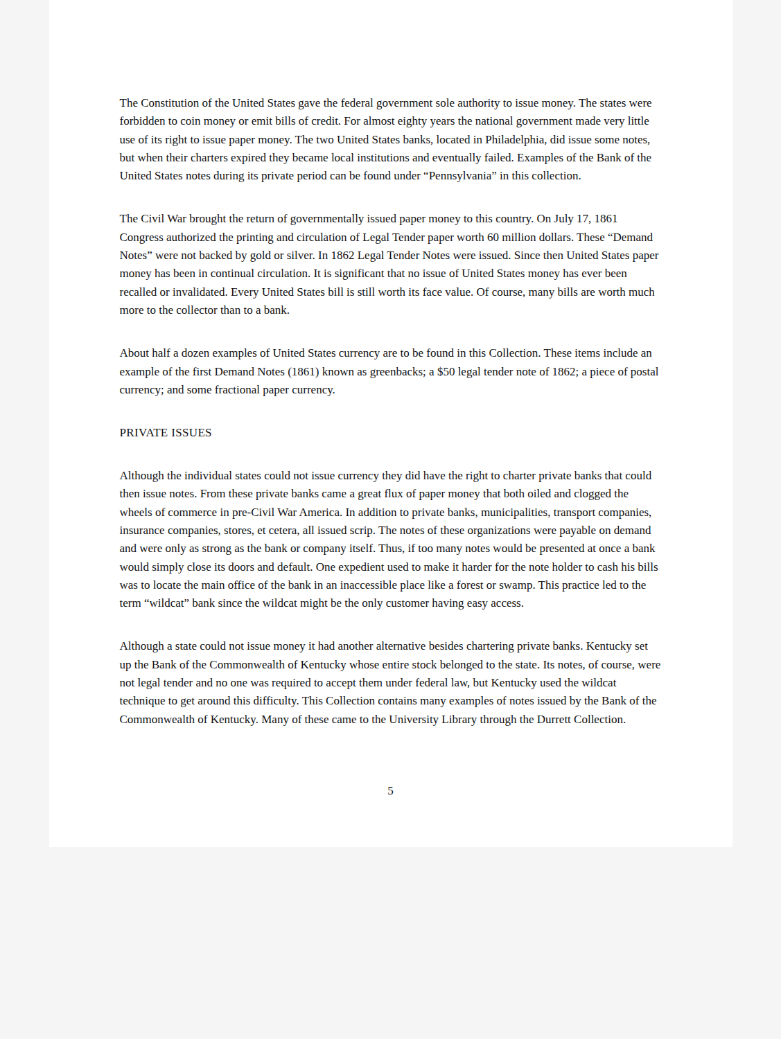The Constitution of the United States gave the federal government sole authority to issue money. The states were forbidden to coin money or emit bills of credit. For almost eighty years the national government made very little use of its right to issue paper money. The two United States banks, located in Philadelphia, did issue some notes, but when their charters expired they became local institutions and eventually failed. Examples of the Bank of the United States notes during its private period can be found under “Pennsylvania” in this collection.
The Civil War brought the return of governmentally issued paper money to this country. On July 17, 1861 Congress authorized the printing and circulation of Legal Tender paper worth 60 million dollars. These “Demand Notes” were not backed by gold or silver. In 1862 Legal Tender Notes were issued. Since then United States paper money has been in continual circulation. It is significant that no issue of United States money has ever been recalled or invalidated. Every United States bill is still worth its face value. Of course, many bills are worth much more to the collector than to a bank.
About half a dozen examples of United States currency are to be found in this Collection. These items include an example of the first Demand Notes (1861) known as greenbacks; a $50 legal tender note of 1862; a piece of postal currency; and some fractional paper currency.
PRIVATE ISSUES
Although the individual states could not issue currency they did have the right to charter private banks that could then issue notes. From these private banks came a great flux of paper money that both oiled and clogged the wheels of commerce in pre-Civil War America. In addition to private banks, municipalities, transport companies, insurance companies, stores, et cetera, all issued scrip. The notes of these organizations were payable on demand and were only as strong as the bank or company itself. Thus, if too many notes would be presented at once a bank would simply close its doors and default. One expedient used to make it harder for the note holder to cash his bills was to locate the main office of the bank in an inaccessible place like a forest or swamp. This practice led to the term “wildcat” bank since the wildcat might be the only customer having easy access.
Although a state could not issue money it had another alternative besides chartering private banks. Kentucky set up the Bank of the Commonwealth of Kentucky whose entire stock belonged to the state. Its notes, of course, were not legal tender and no one was required to accept them under federal law, but Kentucky used the wildcat technique to get around this difficulty. This Collection contains many examples of notes issued by the Bank of the Commonwealth of Kentucky. Many of these came to the University Library through the Durrett Collection.
5